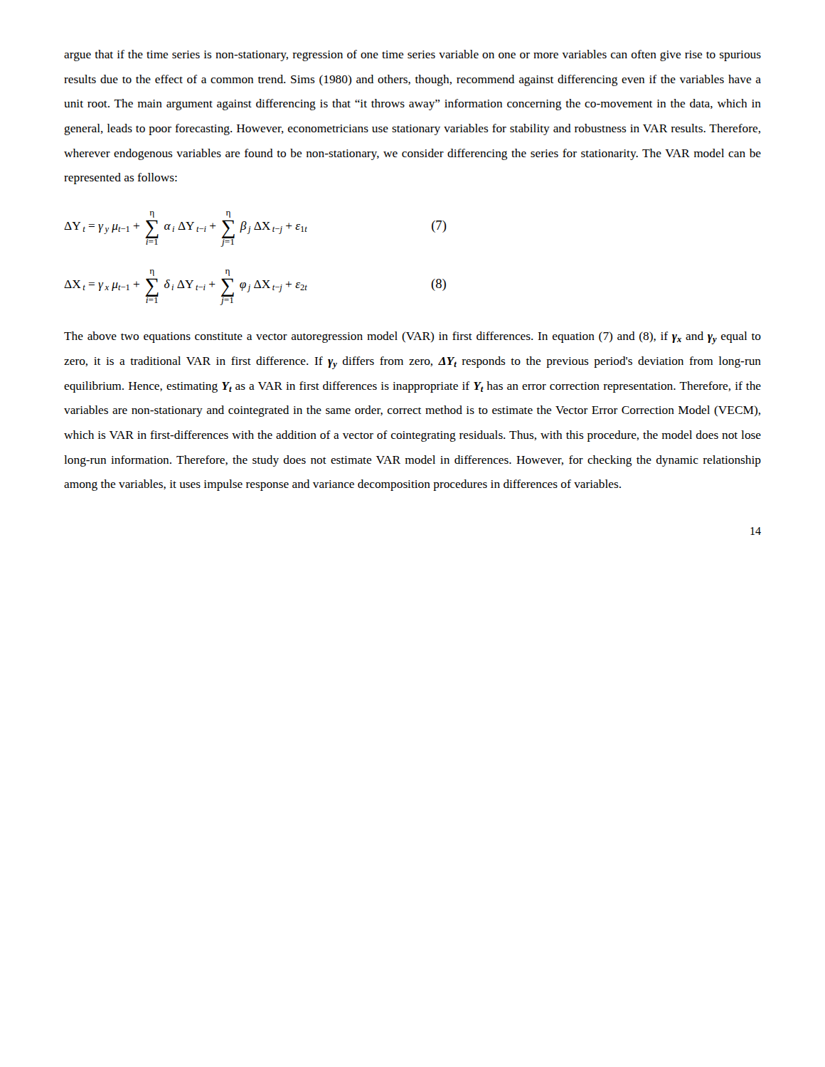argue that if the time series is non-stationary, regression of one time series variable on one or more variables can often give rise to spurious results due to the effect of a common trend. Sims (1980) and others, though, recommend against differencing even if the variables have a unit root. The main argument against differencing is that “it throws away” information concerning the co-movement in the data, which in general, leads to poor forecasting. However, econometricians use stationary variables for stability and robustness in VAR results. Therefore, wherever endogenous variables are found to be non-stationary, we consider differencing the series for stationarity. The VAR model can be represented as follows:
ΔY t = γ y μt−1 + η∑i=1 α i ΔY t−i + η∑j=1 β j ΔX t−j + ε1t (7)
ΔX t = γ x μt−1 + η∑i=1 δ i ΔY t−i + η∑j=1 φ j ΔX t−j + ε2t (8)
The above two equations constitute a vector autoregression model (VAR) in first differences. In equation (7) and (8), if γx and γy equal to zero, it is a traditional VAR in first difference. If γy differs from zero, ΔYt responds to the previous period's deviation from long-run equilibrium. Hence, estimating Yt as a VAR in first differences is inappropriate if Yt has an error correction representation. Therefore, if the variables are non-stationary and cointegrated in the same order, correct method is to estimate the Vector Error Correction Model (VECM), which is VAR in first-differences with the addition of a vector of cointegrating residuals. Thus, with this procedure, the model does not lose long-run information. Therefore, the study does not estimate VAR model in differences. However, for checking the dynamic relationship among the variables, it uses impulse response and variance decomposition procedures in differences of variables.
14